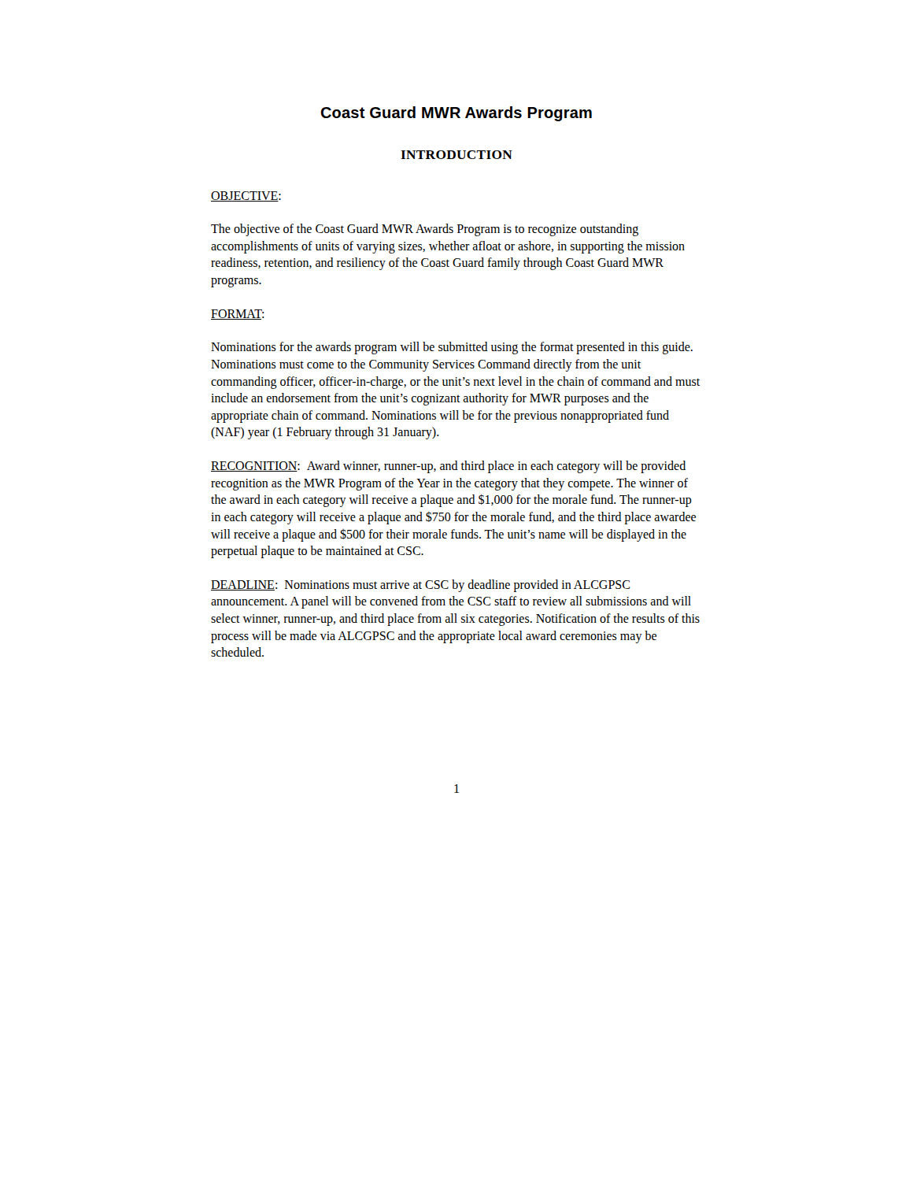Coast Guard MWR Awards Program
INTRODUCTION
OBJECTIVE:
The objective of the Coast Guard MWR Awards Program is to recognize outstanding accomplishments of units of varying sizes, whether afloat or ashore, in supporting the mission readiness, retention, and resiliency of the Coast Guard family through Coast Guard MWR programs.
FORMAT:
Nominations for the awards program will be submitted using the format presented in this guide. Nominations must come to the Community Services Command directly from the unit commanding officer, officer-in-charge, or the unit’s next level in the chain of command and must include an endorsement from the unit’s cognizant authority for MWR purposes and the appropriate chain of command. Nominations will be for the previous nonappropriated fund (NAF) year (1 February through 31 January).
RECOGNITION: Award winner, runner-up, and third place in each category will be provided recognition as the MWR Program of the Year in the category that they compete. The winner of the award in each category will receive a plaque and $1,000 for the morale fund. The runner-up in each category will receive a plaque and $750 for the morale fund, and the third place awardee will receive a plaque and $500 for their morale funds. The unit’s name will be displayed in the perpetual plaque to be maintained at CSC.
DEADLINE: Nominations must arrive at CSC by deadline provided in ALCGPSC announcement. A panel will be convened from the CSC staff to review all submissions and will select winner, runner-up, and third place from all six categories. Notification of the results of this process will be made via ALCGPSC and the appropriate local award ceremonies may be scheduled.
1